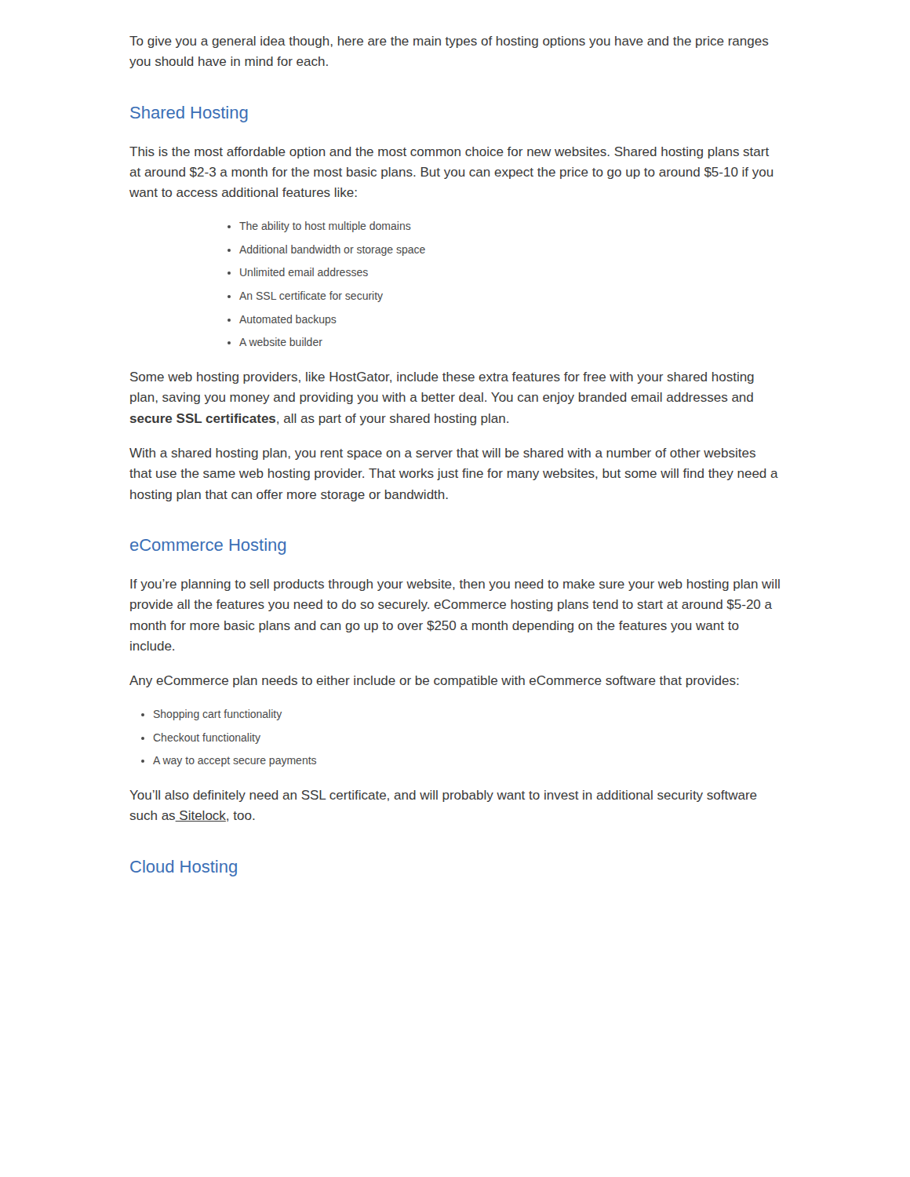To give you a general idea though, here are the main types of hosting options you have and the price ranges you should have in mind for each.
Shared Hosting
This is the most affordable option and the most common choice for new websites. Shared hosting plans start at around $2-3 a month for the most basic plans. But you can expect the price to go up to around $5-10 if you want to access additional features like:
The ability to host multiple domains
Additional bandwidth or storage space
Unlimited email addresses
An SSL certificate for security
Automated backups
A website builder
Some web hosting providers, like HostGator, include these extra features for free with your shared hosting plan, saving you money and providing you with a better deal. You can enjoy branded email addresses and secure SSL certificates, all as part of your shared hosting plan.
With a shared hosting plan, you rent space on a server that will be shared with a number of other websites that use the same web hosting provider. That works just fine for many websites, but some will find they need a hosting plan that can offer more storage or bandwidth.
eCommerce Hosting
If you’re planning to sell products through your website, then you need to make sure your web hosting plan will provide all the features you need to do so securely. eCommerce hosting plans tend to start at around $5-20 a month for more basic plans and can go up to over $250 a month depending on the features you want to include.
Any eCommerce plan needs to either include or be compatible with eCommerce software that provides:
Shopping cart functionality
Checkout functionality
A way to accept secure payments
You’ll also definitely need an SSL certificate, and will probably want to invest in additional security software such as Sitelock, too.
Cloud Hosting